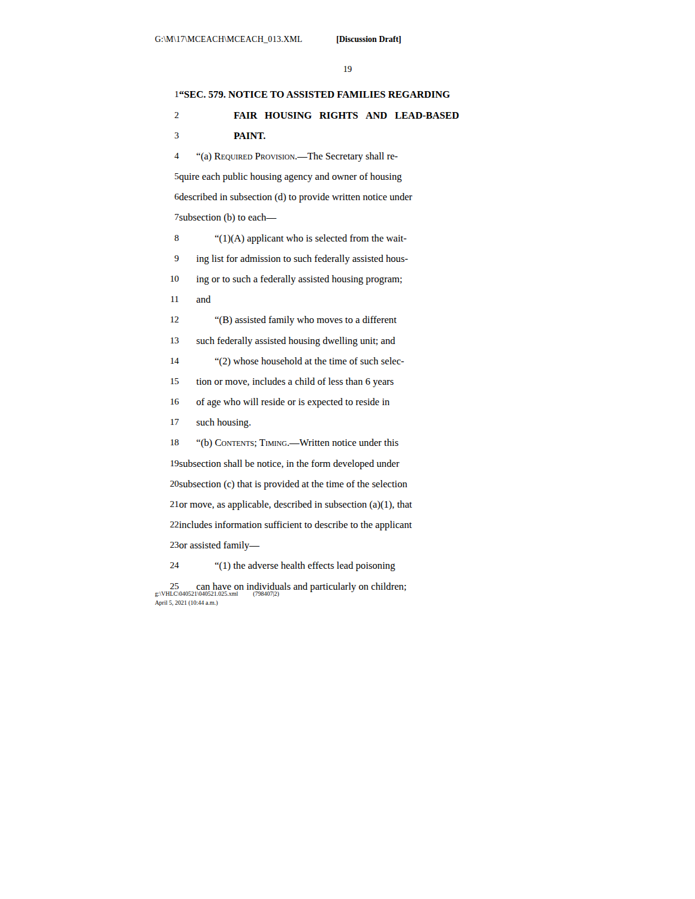G:\M\17\MCEACH\MCEACH_013.XML [Discussion Draft]
19
| 1 | “SEC. 579. NOTICE TO ASSISTED FAMILIES REGARDING |
| 2 | FAIR HOUSING RIGHTS AND LEAD-BASED |
| 3 | PAINT. |
| 4 | “(a) R equired P rovision .—The Secretary shall re- |
| 5 | quire each public housing agency and owner of housing |
| 6 | described in subsection (d) to provide written notice under |
| 7 | subsection (b) to each— |
| 8 | “(1)(A) applicant who is selected from the wait- |
| 9 | ing list for admission to such federally assisted hous- |
| 10 | ing or to such a federally assisted housing program; |
| 11 | and |
| 12 | “(B) assisted family who moves to a different |
| 13 | such federally assisted housing dwelling unit; and |
| 14 | “(2) whose household at the time of such selec- |
| 15 | tion or move, includes a child of less than 6 years |
| 16 | of age who will reside or is expected to reside in |
| 17 | such housing. |
| 18 | “(b) C ontents ; T iming .—Written notice under this |
| 19 | subsection shall be notice, in the form developed under |
| 20 | subsection (c) that is provided at the time of the selection |
| 21 | or move, as applicable, described in subsection (a)(1), that |
| 22 | includes information sufficient to describe to the applicant |
| 23 | or assisted family— |
| 24 | “(1) the adverse health effects lead poisoning |
| 25 | can have on individuals and particularly on children; |
g:\VHLC\040521\040521.025.xml (798407|2)
April 5, 2021 (10:44 a.m.)